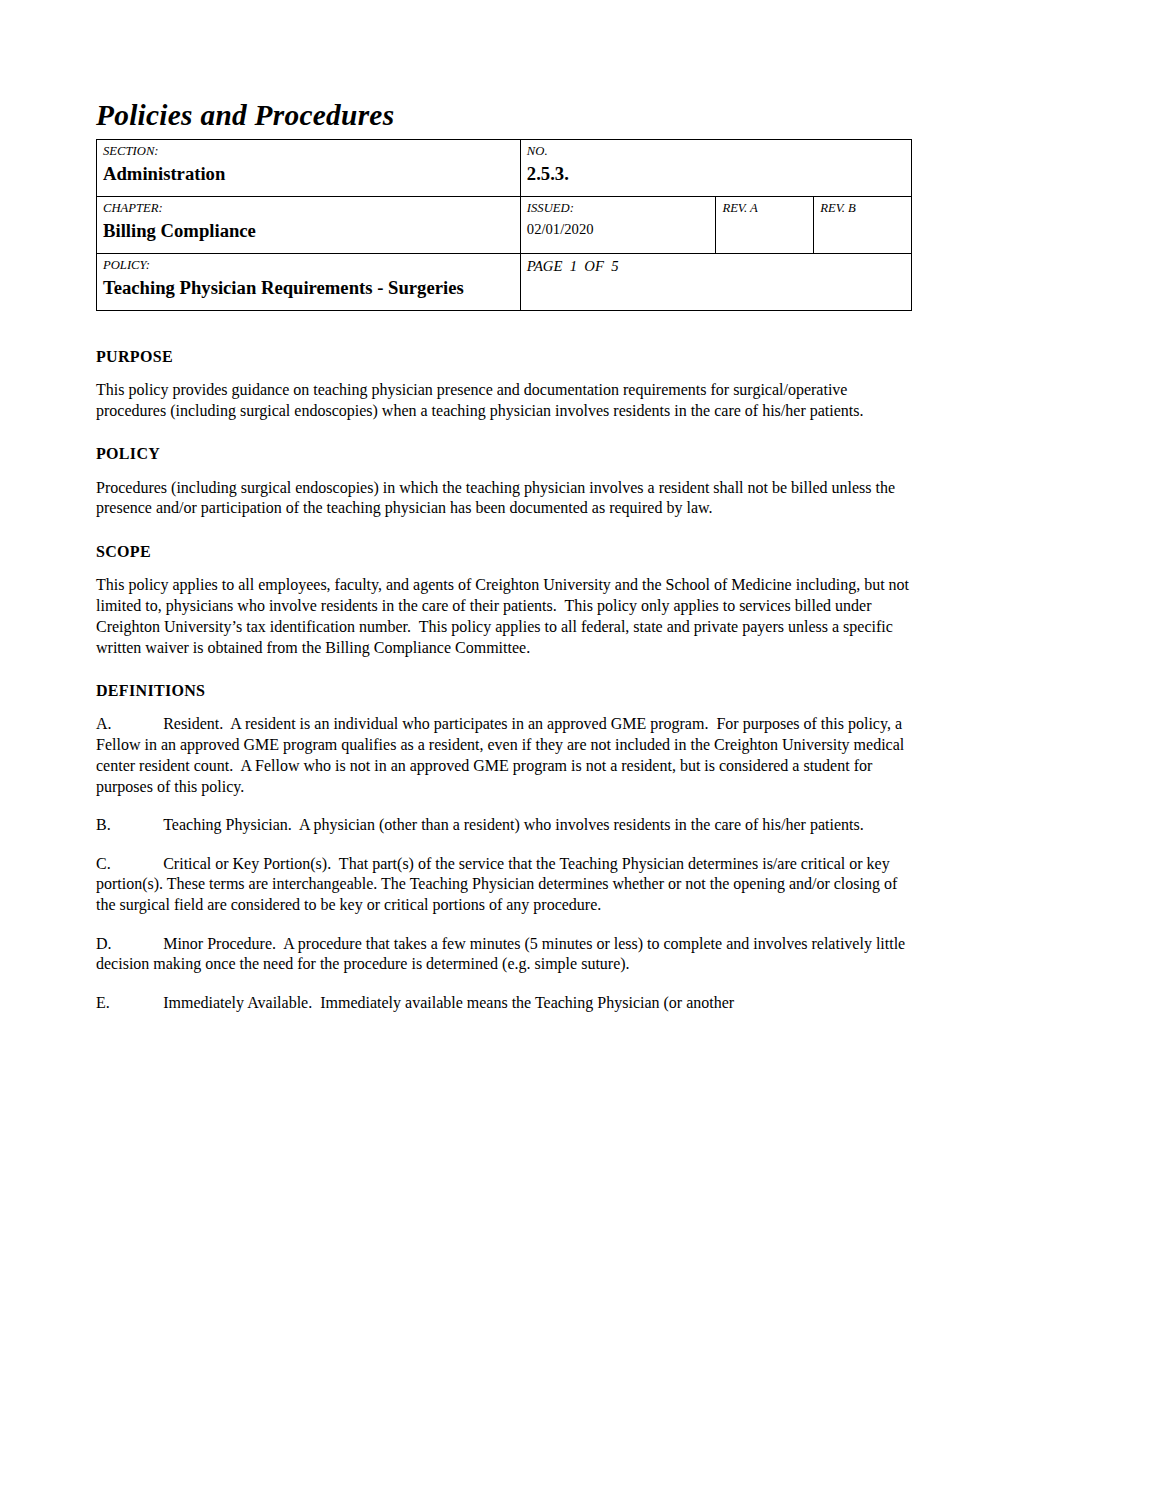Policies and Procedures
| SECTION: Administration | NO. 2.5.3. |
| CHAPTER: Billing Compliance | ISSUED: 02/01/2020 | REV. A | REV. B |
| POLICY: Teaching Physician Requirements - Surgeries | PAGE 1 OF 5 |
PURPOSE
This policy provides guidance on teaching physician presence and documentation requirements for surgical/operative procedures (including surgical endoscopies) when a teaching physician involves residents in the care of his/her patients.
POLICY
Procedures (including surgical endoscopies) in which the teaching physician involves a resident shall not be billed unless the presence and/or participation of the teaching physician has been documented as required by law.
SCOPE
This policy applies to all employees, faculty, and agents of Creighton University and the School of Medicine including, but not limited to, physicians who involve residents in the care of their patients. This policy only applies to services billed under Creighton University’s tax identification number. This policy applies to all federal, state and private payers unless a specific written waiver is obtained from the Billing Compliance Committee.
DEFINITIONS
A. Resident. A resident is an individual who participates in an approved GME program. For purposes of this policy, a Fellow in an approved GME program qualifies as a resident, even if they are not included in the Creighton University medical center resident count. A Fellow who is not in an approved GME program is not a resident, but is considered a student for purposes of this policy.
B. Teaching Physician. A physician (other than a resident) who involves residents in the care of his/her patients.
C. Critical or Key Portion(s). That part(s) of the service that the Teaching Physician determines is/are critical or key portion(s). These terms are interchangeable. The Teaching Physician determines whether or not the opening and/or closing of the surgical field are considered to be key or critical portions of any procedure.
D. Minor Procedure. A procedure that takes a few minutes (5 minutes or less) to complete and involves relatively little decision making once the need for the procedure is determined (e.g. simple suture).
E. Immediately Available. Immediately available means the Teaching Physician (or another